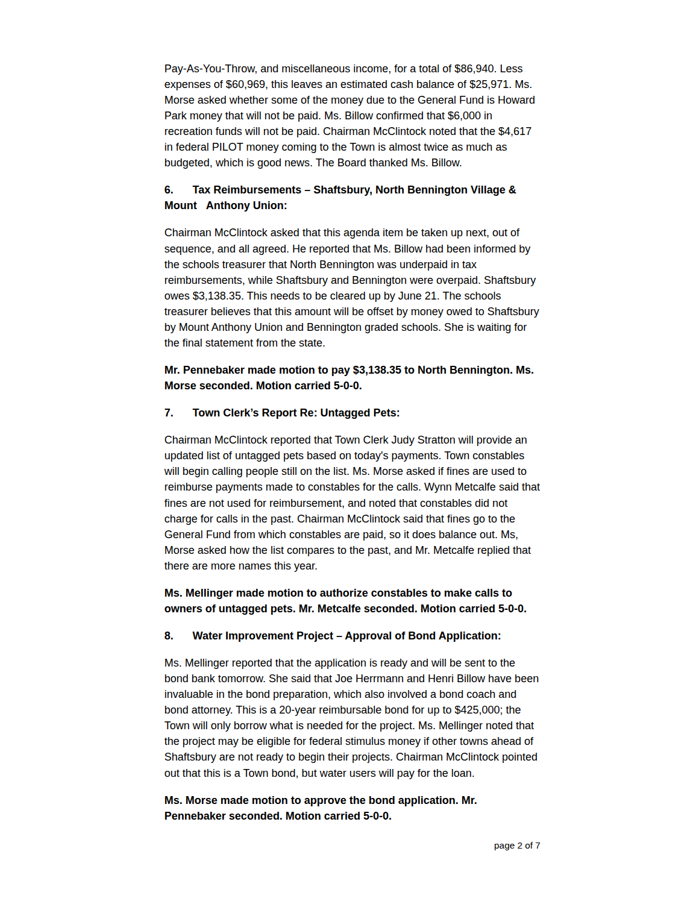Pay-As-You-Throw, and miscellaneous income, for a total of $86,940. Less expenses of $60,969, this leaves an estimated cash balance of $25,971. Ms. Morse asked whether some of the money due to the General Fund is Howard Park money that will not be paid. Ms. Billow confirmed that $6,000 in recreation funds will not be paid. Chairman McClintock noted that the $4,617 in federal PILOT money coming to the Town is almost twice as much as budgeted, which is good news. The Board thanked Ms. Billow.
6. Tax Reimbursements – Shaftsbury, North Bennington Village & Mount Anthony Union:
Chairman McClintock asked that this agenda item be taken up next, out of sequence, and all agreed. He reported that Ms. Billow had been informed by the schools treasurer that North Bennington was underpaid in tax reimbursements, while Shaftsbury and Bennington were overpaid. Shaftsbury owes $3,138.35. This needs to be cleared up by June 21. The schools treasurer believes that this amount will be offset by money owed to Shaftsbury by Mount Anthony Union and Bennington graded schools. She is waiting for the final statement from the state.
Mr. Pennebaker made motion to pay $3,138.35 to North Bennington. Ms. Morse seconded. Motion carried 5-0-0.
7. Town Clerk’s Report Re: Untagged Pets:
Chairman McClintock reported that Town Clerk Judy Stratton will provide an updated list of untagged pets based on today's payments. Town constables will begin calling people still on the list. Ms. Morse asked if fines are used to reimburse payments made to constables for the calls. Wynn Metcalfe said that fines are not used for reimbursement, and noted that constables did not charge for calls in the past. Chairman McClintock said that fines go to the General Fund from which constables are paid, so it does balance out. Ms, Morse asked how the list compares to the past, and Mr. Metcalfe replied that there are more names this year.
Ms. Mellinger made motion to authorize constables to make calls to owners of untagged pets. Mr. Metcalfe seconded. Motion carried 5-0-0.
8. Water Improvement Project – Approval of Bond Application:
Ms. Mellinger reported that the application is ready and will be sent to the bond bank tomorrow. She said that Joe Herrmann and Henri Billow have been invaluable in the bond preparation, which also involved a bond coach and bond attorney. This is a 20-year reimbursable bond for up to $425,000; the Town will only borrow what is needed for the project. Ms. Mellinger noted that the project may be eligible for federal stimulus money if other towns ahead of Shaftsbury are not ready to begin their projects. Chairman McClintock pointed out that this is a Town bond, but water users will pay for the loan.
Ms. Morse made motion to approve the bond application. Mr. Pennebaker seconded. Motion carried 5-0-0.
page 2 of 7